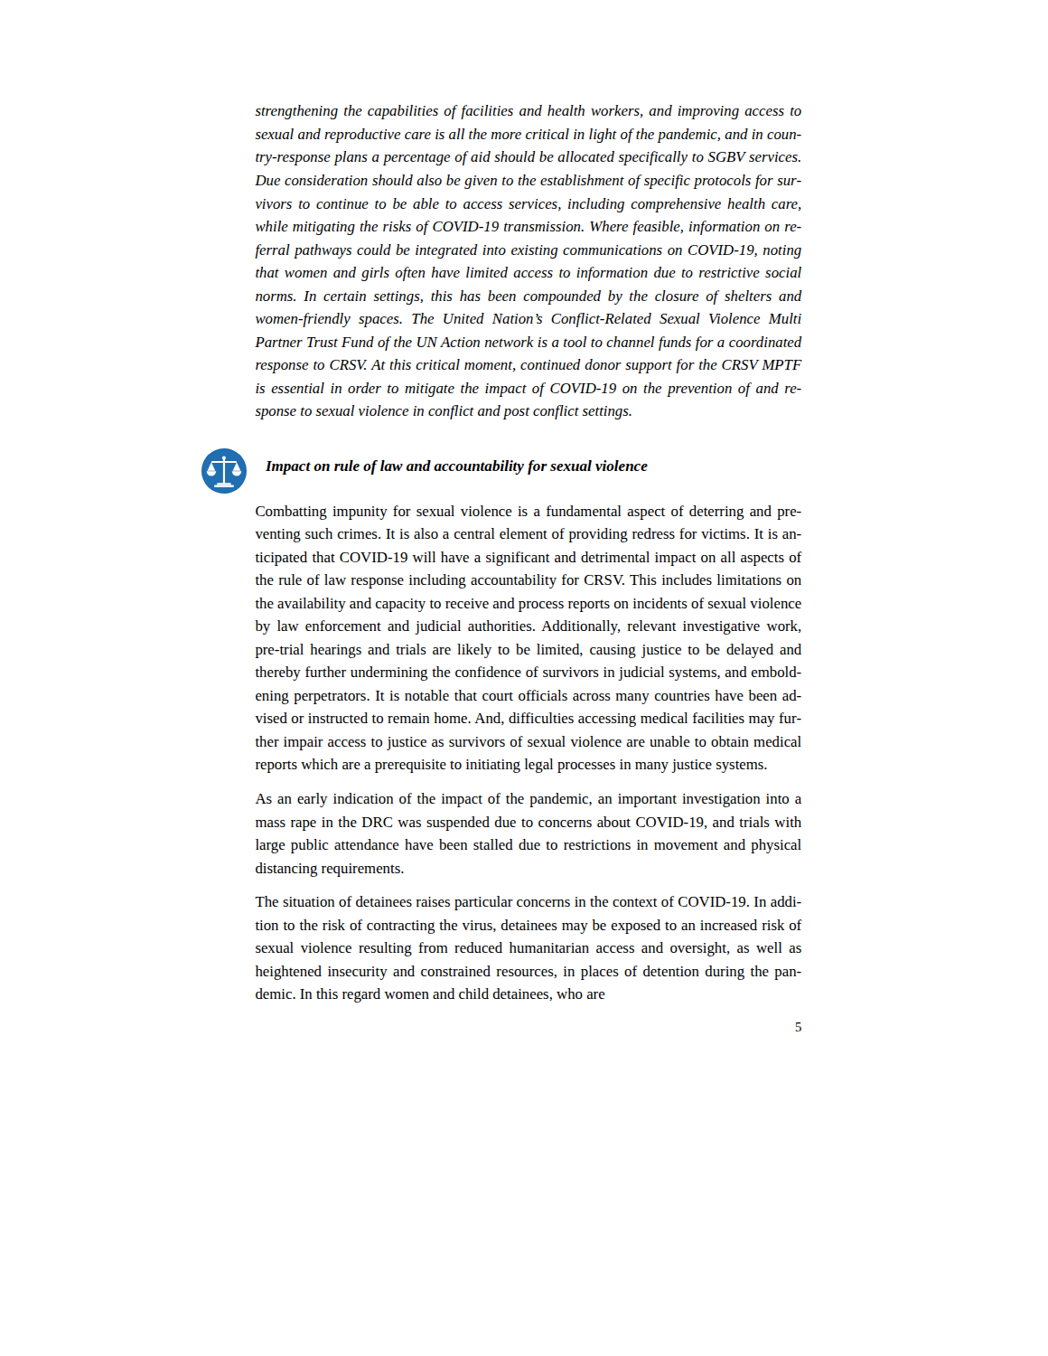strengthening the capabilities of facilities and health workers, and improving access to sexual and reproductive care is all the more critical in light of the pandemic, and in country-response plans a percentage of aid should be allocated specifically to SGBV services. Due consideration should also be given to the establishment of specific protocols for survivors to continue to be able to access services, including comprehensive health care, while mitigating the risks of COVID-19 transmission. Where feasible, information on referral pathways could be integrated into existing communications on COVID-19, noting that women and girls often have limited access to information due to restrictive social norms. In certain settings, this has been compounded by the closure of shelters and women-friendly spaces. The United Nation’s Conflict-Related Sexual Violence Multi Partner Trust Fund of the UN Action network is a tool to channel funds for a coordinated response to CRSV. At this critical moment, continued donor support for the CRSV MPTF is essential in order to mitigate the impact of COVID-19 on the prevention of and response to sexual violence in conflict and post conflict settings.
Impact on rule of law and accountability for sexual violence
Combatting impunity for sexual violence is a fundamental aspect of deterring and preventing such crimes. It is also a central element of providing redress for victims. It is anticipated that COVID-19 will have a significant and detrimental impact on all aspects of the rule of law response including accountability for CRSV. This includes limitations on the availability and capacity to receive and process reports on incidents of sexual violence by law enforcement and judicial authorities. Additionally, relevant investigative work, pre-trial hearings and trials are likely to be limited, causing justice to be delayed and thereby further undermining the confidence of survivors in judicial systems, and emboldening perpetrators. It is notable that court officials across many countries have been advised or instructed to remain home. And, difficulties accessing medical facilities may further impair access to justice as survivors of sexual violence are unable to obtain medical reports which are a prerequisite to initiating legal processes in many justice systems.
As an early indication of the impact of the pandemic, an important investigation into a mass rape in the DRC was suspended due to concerns about COVID-19, and trials with large public attendance have been stalled due to restrictions in movement and physical distancing requirements.
The situation of detainees raises particular concerns in the context of COVID-19. In addition to the risk of contracting the virus, detainees may be exposed to an increased risk of sexual violence resulting from reduced humanitarian access and oversight, as well as heightened insecurity and constrained resources, in places of detention during the pandemic. In this regard women and child detainees, who are
5